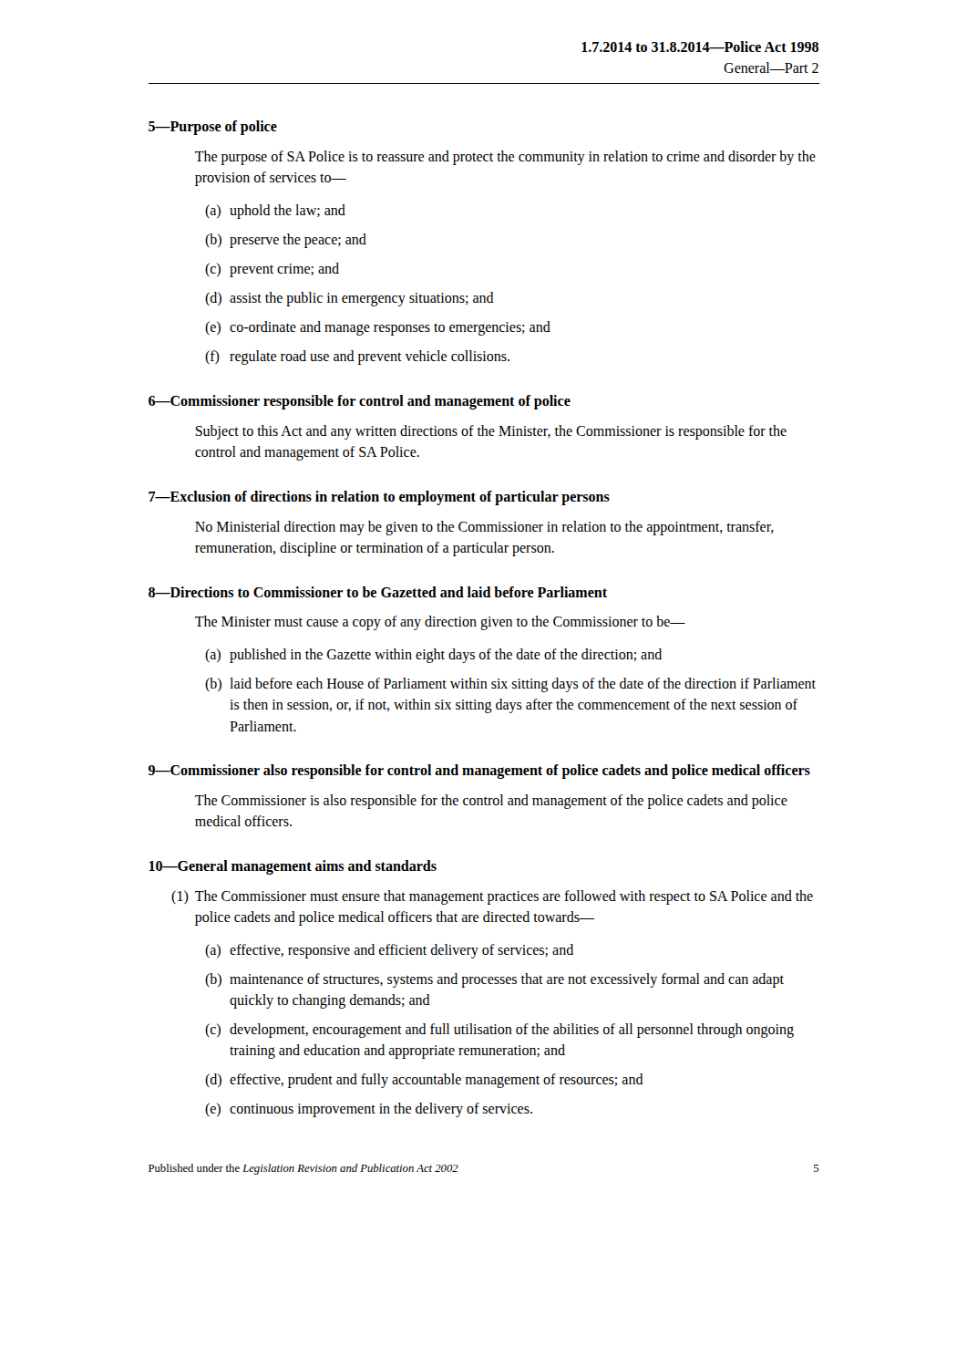1.7.2014 to 31.8.2014—Police Act 1998
General—Part 2
5—Purpose of police
The purpose of SA Police is to reassure and protect the community in relation to crime and disorder by the provision of services to—
(a) uphold the law; and
(b) preserve the peace; and
(c) prevent crime; and
(d) assist the public in emergency situations; and
(e) co-ordinate and manage responses to emergencies; and
(f) regulate road use and prevent vehicle collisions.
6—Commissioner responsible for control and management of police
Subject to this Act and any written directions of the Minister, the Commissioner is responsible for the control and management of SA Police.
7—Exclusion of directions in relation to employment of particular persons
No Ministerial direction may be given to the Commissioner in relation to the appointment, transfer, remuneration, discipline or termination of a particular person.
8—Directions to Commissioner to be Gazetted and laid before Parliament
The Minister must cause a copy of any direction given to the Commissioner to be—
(a) published in the Gazette within eight days of the date of the direction; and
(b) laid before each House of Parliament within six sitting days of the date of the direction if Parliament is then in session, or, if not, within six sitting days after the commencement of the next session of Parliament.
9—Commissioner also responsible for control and management of police cadets and police medical officers
The Commissioner is also responsible for the control and management of the police cadets and police medical officers.
10—General management aims and standards
(1) The Commissioner must ensure that management practices are followed with respect to SA Police and the police cadets and police medical officers that are directed towards—
(a) effective, responsive and efficient delivery of services; and
(b) maintenance of structures, systems and processes that are not excessively formal and can adapt quickly to changing demands; and
(c) development, encouragement and full utilisation of the abilities of all personnel through ongoing training and education and appropriate remuneration; and
(d) effective, prudent and fully accountable management of resources; and
(e) continuous improvement in the delivery of services.
Published under the Legislation Revision and Publication Act 2002 5